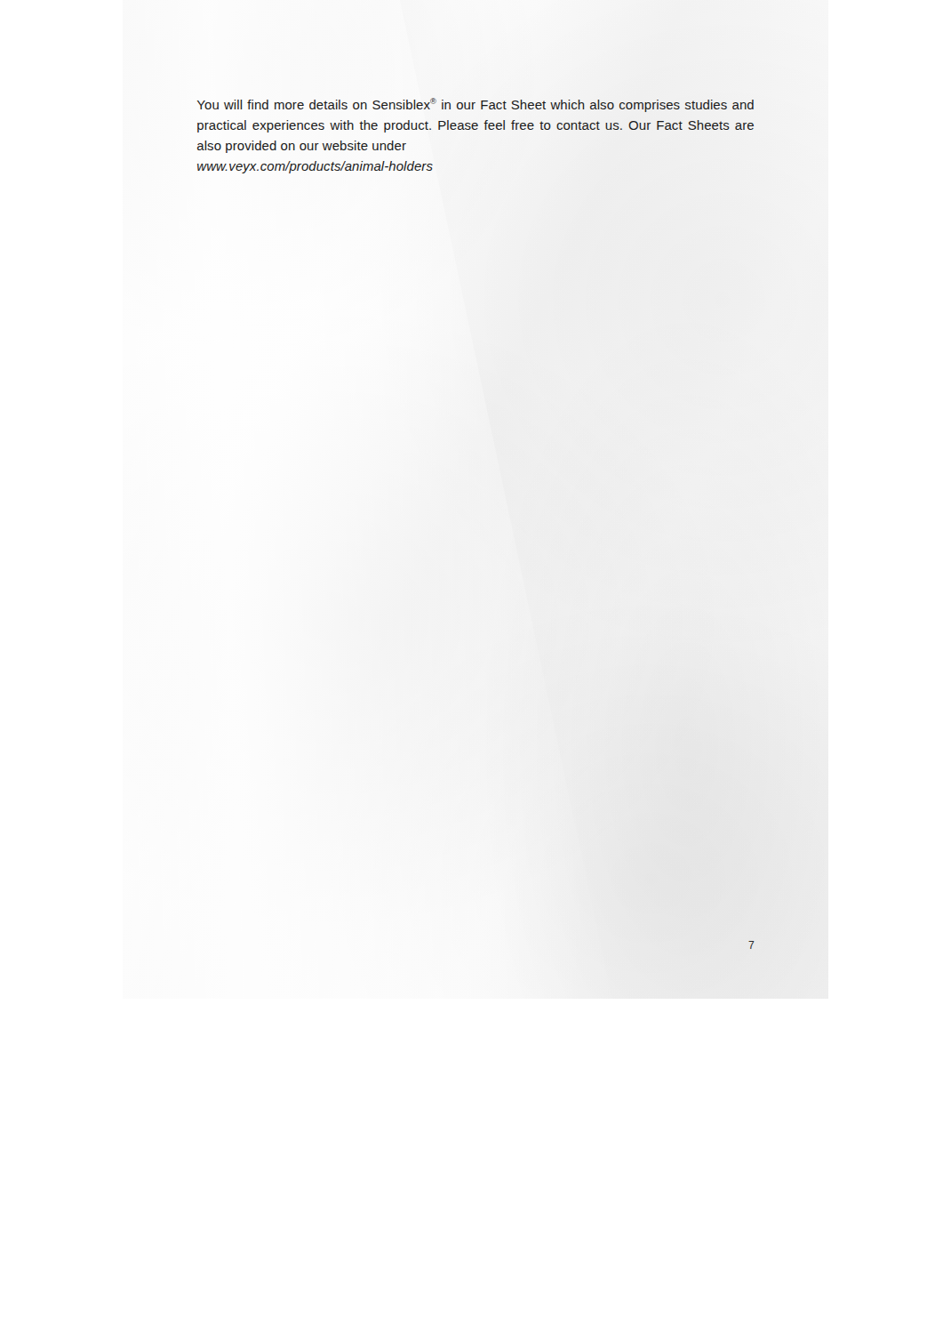You will find more details on Sensiblex® in our Fact Sheet which also comprises studies and practical experiences with the product. Please feel free to contact us. Our Fact Sheets are also provided on our website under
www.veyx.com/products/animal-holders
7